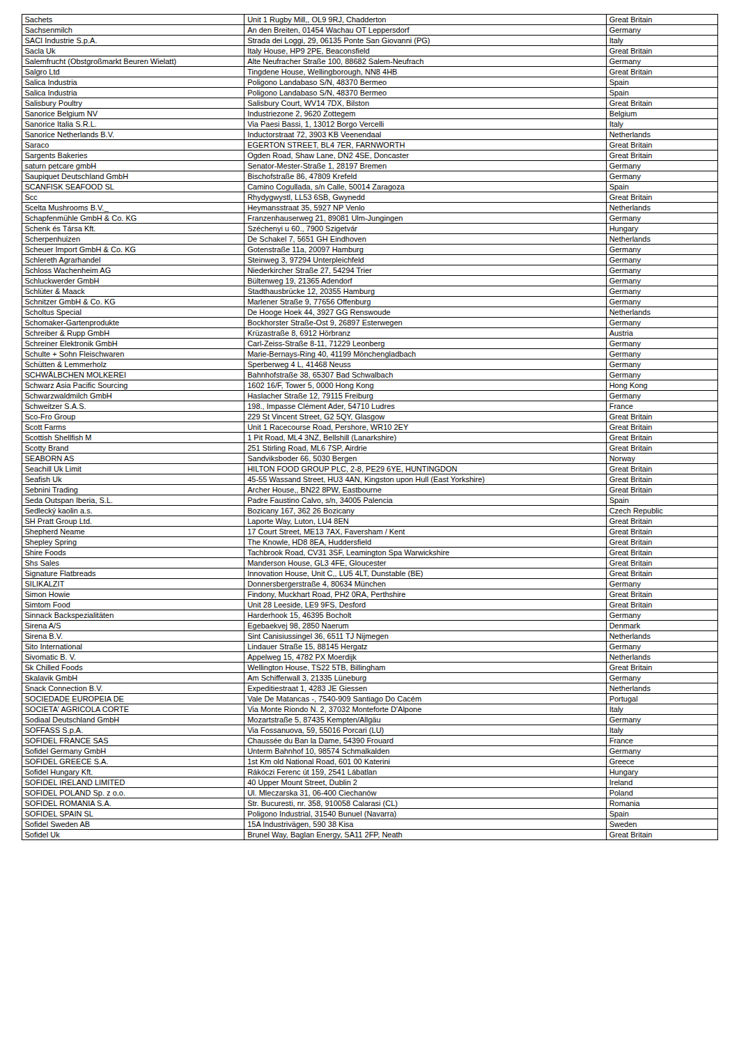| Sachets | Unit 1 Rugby Mill,, OL9 9RJ, Chadderton | Great Britain |
| Sachsenmilch | An den Breiten, 01454 Wachau OT Leppersdorf | Germany |
| SACI Industrie S.p.A. | Strada dei Loggi, 29, 06135 Ponte San Giovanni (PG) | Italy |
| Sacla Uk | Italy House, HP9 2PE, Beaconsfield | Great Britain |
| Salemfrucht (Obstgroßmarkt Beuren Wielatt) | Alte Neufracher Straße 100, 88682 Salem-Neufrach | Germany |
| Salgro Ltd | Tingdene House, Wellingborough, NN8 4HB | Great Britain |
| Salica Industria | Poligono Landabaso S/N, 48370 Bermeo | Spain |
| Salica Industria | Poligono Landabaso S/N, 48370 Bermeo | Spain |
| Salisbury Poultry | Salisbury Court, WV14 7DX, Bilston | Great Britain |
| Sanorice Belgium NV | Industriezone 2, 9620 Zottegem | Belgium |
| Sanorice Italia S.R.L. | Via Paesi Bassi, 1, 13012 Borgo Vercelli | Italy |
| Sanorice Netherlands B.V. | Inductorstraat 72, 3903 KB Veenendaal | Netherlands |
| Saraco | EGERTON STREET, BL4 7ER, FARNWORTH | Great Britain |
| Sargents Bakeries | Ogden Road, Shaw Lane, DN2 4SE, Doncaster | Great Britain |
| saturn petcare gmbH | Senator-Mester-Straße 1, 28197 Bremen | Germany |
| Saupiquet Deutschland GmbH | Bischofstraße 86, 47809 Krefeld | Germany |
| SCANFISK SEAFOOD SL | Camino Cogullada, s/n Calle, 50014 Zaragoza | Spain |
| Scc | Rhydygwystl, LL53 6SB, Gwynedd | Great Britain |
| Scelta Mushrooms B.V._ | Heymansstraat 35, 5927 NP Venlo | Netherlands |
| Schapfenmühle GmbH & Co. KG | Franzenhauserweg 21, 89081 Ulm-Jungingen | Germany |
| Schenk és Társa Kft. | Széchenyi u 60., 7900 Szigetvár | Hungary |
| Scherpenhuizen | De Schakel 7, 5651 GH Eindhoven | Netherlands |
| Scheuer Import GmbH & Co. KG | Gotenstraße 11a, 20097 Hamburg | Germany |
| Schlereth Agrarhandel | Steinweg 3, 97294 Unterpleichfeld | Germany |
| Schloss Wachenheim AG | Niederkircher Straße 27, 54294 Trier | Germany |
| Schluckwerder GmbH | Bültenweg 19, 21365 Adendorf | Germany |
| Schlüter & Maack | Stadthausbrücke 12, 20355 Hamburg | Germany |
| Schnitzer GmbH & Co. KG | Marlener Straße 9, 77656 Offenburg | Germany |
| Scholtus Special | De Hooge Hoek 44, 3927 GG Renswoude | Netherlands |
| Schomaker-Gartenprodukte | Bockhorster Straße-Ost 9, 26897 Esterwegen | Germany |
| Schreiber & Rupp GmbH | Krüzastraße 8, 6912 Hörbranz | Austria |
| Schreiner Elektronik GmbH | Carl-Zeiss-Straße 8-11, 71229 Leonberg | Germany |
| Schulte + Sohn Fleischwaren | Marie-Bernays-Ring 40, 41199 Mönchengladbach | Germany |
| Schütten & Lemmerholz | Sperberweg 4 L, 41468 Neuss | Germany |
| SCHWÄLBCHEN MOLKEREI | Bahnhofstraße 38, 65307 Bad Schwalbach | Germany |
| Schwarz Asia Pacific Sourcing | 1602 16/F, Tower 5, 0000 Hong Kong | Hong Kong |
| Schwarzwaldmilch GmbH | Haslacher Straße 12, 79115 Freiburg | Germany |
| Schweitzer S.A.S. | 198., Impasse Clément Ader, 54710 Ludres | France |
| Sco-Fro Group | 229 St Vincent Street, G2 5QY, Glasgow | Great Britain |
| Scott Farms | Unit 1 Racecourse Road, Pershore, WR10 2EY | Great Britain |
| Scottish Shellfish M | 1 Pit Road, ML4 3NZ, Bellshill (Lanarkshire) | Great Britain |
| Scotty Brand | 251 Stirling Road, ML6 7SP, Airdrie | Great Britain |
| SEABORN AS | Sandviksboder 66, 5030 Bergen | Norway |
| Seachill Uk Limit | HILTON FOOD GROUP PLC, 2-8, PE29 6YE, HUNTINGDON | Great Britain |
| Seafish Uk | 45-55 Wassand Street, HU3 4AN, Kingston upon Hull (East Yorkshire) | Great Britain |
| Sebnini Trading | Archer House,, BN22 8PW, Eastbourne | Great Britain |
| Seda Outspan Iberia, S.L. | Padre Faustino Calvo, s/n, 34005 Palencia | Spain |
| Sedlecký kaolin a.s. | Bozicany 167, 362 26 Bozicany | Czech Republic |
| SH Pratt Group Ltd. | Laporte Way, Luton, LU4 8EN | Great Britain |
| Shepherd Neame | 17 Court Street, ME13 7AX, Faversham / Kent | Great Britain |
| Shepley Spring | The Knowle, HD8 8EA, Huddersfield | Great Britain |
| Shire Foods | Tachbrook Road, CV31 3SF, Leamington Spa Warwickshire | Great Britain |
| Shs Sales | Manderson House, GL3 4FE, Gloucester | Great Britain |
| Signature Flatbreads | Innovation House, Unit C,, LU5 4LT, Dunstable (BE) | Great Britain |
| SILIKALZIT | Donnersbergerstraße 4, 80634 München | Germany |
| Simon Howie | Findony, Muckhart Road, PH2 0RA, Perthshire | Great Britain |
| Simtom Food | Unit 28 Leeside, LE9 9FS, Desford | Great Britain |
| Sinnack Backspezialitäten | Harderhook 15, 46395 Bocholt | Germany |
| Sirena A/S | Egebaekvej 98, 2850 Naerum | Denmark |
| Sirena B.V. | Sint Canisiussingel 36, 6511 TJ Nijmegen | Netherlands |
| Sito International | Lindauer Straße 15, 88145 Hergatz | Germany |
| Sivomatic B. V. | Appelweg 15, 4782 PX Moerdijk | Netherlands |
| Sk Chilled Foods | Wellington House, TS22 5TB, Billingham | Great Britain |
| Skalavik GmbH | Am Schifferwall 3, 21335 Lüneburg | Germany |
| Snack Connection B.V. | Expeditiestraat 1, 4283 JE Giessen | Netherlands |
| SOCIEDADE EUROPEIA DE | Vale De Matancas -, 7540-909 Santiago Do Cacém | Portugal |
| SOCIETA' AGRICOLA CORTE | Via Monte Riondo N. 2, 37032 Monteforte D'Alpone | Italy |
| Sodiaal Deutschland GmbH | Mozartstraße 5, 87435 Kempten/Allgäu | Germany |
| SOFFASS S.p.A. | Via Fossanuova, 59, 55016 Porcari (LU) | Italy |
| SOFIDEL FRANCE SAS | Chaussée du Ban la Dame, 54390 Frouard | France |
| Sofidel Germany GmbH | Unterm Bahnhof 10, 98574 Schmalkalden | Germany |
| SOFIDEL GREECE S.A. | 1st Km old National Road, 601 00 Katerini | Greece |
| Sofidel Hungary Kft. | Rákóczi Ferenc út 159, 2541 Lábatlan | Hungary |
| SOFIDEL IRELAND LIMITED | 40 Upper Mount Street, Dublin 2 | Ireland |
| SOFIDEL POLAND Sp. z o.o. | Ul. Mleczarska 31, 06-400 Ciechanów | Poland |
| SOFIDEL ROMANIA S.A. | Str. Bucuresti, nr. 358, 910058 Calarasi (CL) | Romania |
| SOFIDEL SPAIN SL | Poligono Industrial, 31540 Bunuel (Navarra) | Spain |
| Sofidel Sweden AB | 15A Industrivägen, 590 38 Kisa | Sweden |
| Sofidel Uk | Brunel Way, Baglan Energy, SA11 2FP, Neath | Great Britain |